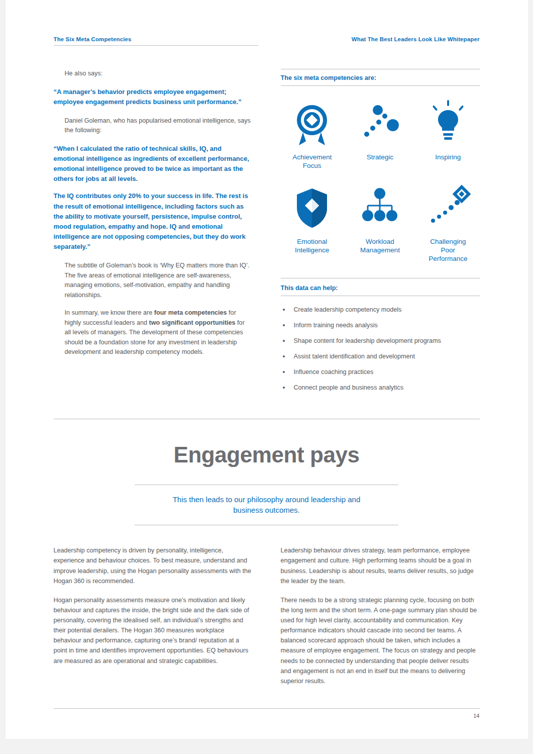The Six Meta Competencies
What The Best Leaders Look Like Whitepaper
He also says:
“A manager’s behavior predicts employee engagement; employee engagement predicts business unit performance.”
Daniel Goleman, who has popularised emotional intelligence, says the following:
“When I calculated the ratio of technical skills, IQ, and emotional intelligence as ingredients of excellent performance, emotional intelligence proved to be twice as important as the others for jobs at all levels.
The IQ contributes only 20% to your success in life. The rest is the result of emotional intelligence, including factors such as the ability to motivate yourself, persistence, impulse control, mood regulation, empathy and hope. IQ and emotional intelligence are not opposing competencies, but they do work separately.”
The subtitle of Goleman’s book is ‘Why EQ matters more than IQ’. The five areas of emotional intelligence are self-awareness, managing emotions, self-motivation, empathy and handling relationships.
In summary, we know there are four meta competencies for highly successful leaders and two significant opportunities for all levels of managers. The development of these competencies should be a foundation stone for any investment in leadership development and leadership competency models.
The six meta competencies are:
Achievement
Focus
Strategic
Inspiring
Emotional
Intelligence
Workload
Management
Challenging
Poor
Performance
This data can help:
Create leadership competency models
Inform training needs analysis
Shape content for leadership development programs
Assist talent identification and development
Influence coaching practices
Connect people and business analytics
Engagement pays
This then leads to our philosophy around leadership and
business outcomes.
Leadership competency is driven by personality, intelligence, experience and behaviour choices. To best measure, understand and improve leadership, using the Hogan personality assessments with the Hogan 360 is recommended.
Hogan personality assessments measure one’s motivation and likely behaviour and captures the inside, the bright side and the dark side of personality, covering the idealised self, an individual’s strengths and their potential derailers. The Hogan 360 measures workplace behaviour and performance, capturing one’s brand/ reputation at a point in time and identifies improvement opportunities. EQ behaviours are measured as are operational and strategic capabilities.
Leadership behaviour drives strategy, team performance, employee engagement and culture. High performing teams should be a goal in business. Leadership is about results, teams deliver results, so judge the leader by the team.
There needs to be a strong strategic planning cycle, focusing on both the long term and the short term. A one-page summary plan should be used for high level clarity, accountability and communication. Key performance indicators should cascade into second tier teams. A balanced scorecard approach should be taken, which includes a measure of employee engagement. The focus on strategy and people needs to be connected by understanding that people deliver results and engagement is not an end in itself but the means to delivering superior results.
14